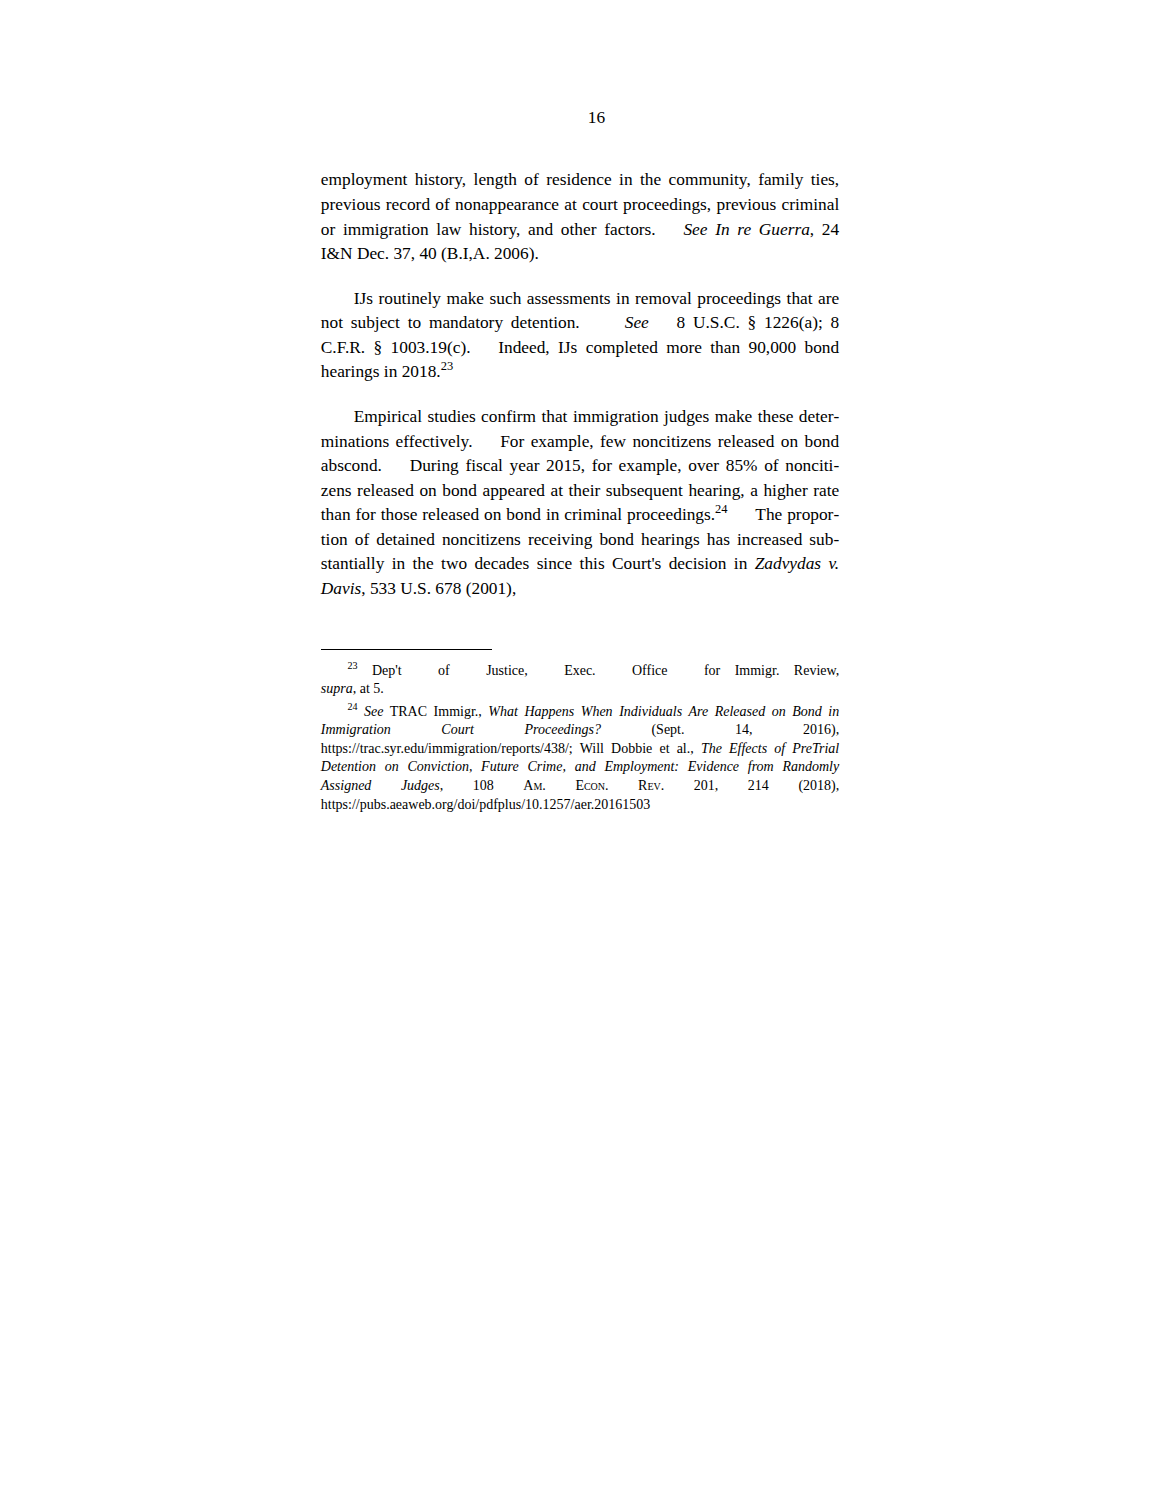16
employment history, length of residence in the community, family ties, previous record of nonappearance at court proceedings, previous criminal or immigration law history, and other factors. See In re Guerra, 24 I&N Dec. 37, 40 (B.I,A. 2006).
IJs routinely make such assessments in removal proceedings that are not subject to mandatory detention. See 8 U.S.C. § 1226(a); 8 C.F.R. § 1003.19(c). Indeed, IJs completed more than 90,000 bond hearings in 2018.23
Empirical studies confirm that immigration judges make these determinations effectively. For example, few noncitizens released on bond abscond. During fiscal year 2015, for example, over 85% of noncitizens released on bond appeared at their subsequent hearing, a higher rate than for those released on bond in criminal proceedings.24 The proportion of detained noncitizens receiving bond hearings has increased substantially in the two decades since this Court's decision in Zadvydas v. Davis, 533 U.S. 678 (2001),
23 Dep't of Justice, Exec. Office for Immigr. Review, supra, at 5.
24 See TRAC Immigr., What Happens When Individuals Are Released on Bond in Immigration Court Proceedings? (Sept. 14, 2016), https://trac.syr.edu/immigration/reports/438/; Will Dobbie et al., The Effects of PreTrial Detention on Conviction, Future Crime, and Employment: Evidence from Randomly Assigned Judges, 108 Am. Econ. Rev. 201, 214 (2018), https://pubs.aeaweb.org/doi/pdfplus/10.1257/aer.20161503